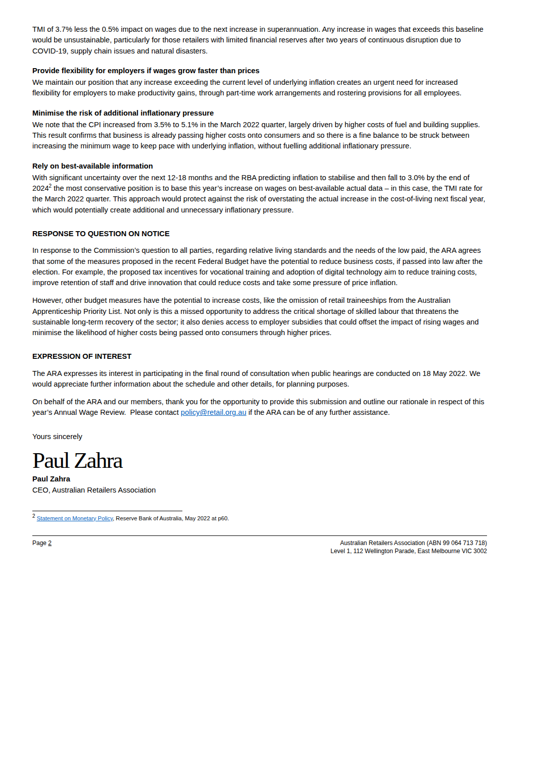TMI of 3.7% less the 0.5% impact on wages due to the next increase in superannuation. Any increase in wages that exceeds this baseline would be unsustainable, particularly for those retailers with limited financial reserves after two years of continuous disruption due to COVID-19, supply chain issues and natural disasters.
Provide flexibility for employers if wages grow faster than prices
We maintain our position that any increase exceeding the current level of underlying inflation creates an urgent need for increased flexibility for employers to make productivity gains, through part-time work arrangements and rostering provisions for all employees.
Minimise the risk of additional inflationary pressure
We note that the CPI increased from 3.5% to 5.1% in the March 2022 quarter, largely driven by higher costs of fuel and building supplies. This result confirms that business is already passing higher costs onto consumers and so there is a fine balance to be struck between increasing the minimum wage to keep pace with underlying inflation, without fuelling additional inflationary pressure.
Rely on best-available information
With significant uncertainty over the next 12-18 months and the RBA predicting inflation to stabilise and then fall to 3.0% by the end of 20242 the most conservative position is to base this year’s increase on wages on best-available actual data – in this case, the TMI rate for the March 2022 quarter. This approach would protect against the risk of overstating the actual increase in the cost-of-living next fiscal year, which would potentially create additional and unnecessary inflationary pressure.
Response to question on notice
In response to the Commission’s question to all parties, regarding relative living standards and the needs of the low paid, the ARA agrees that some of the measures proposed in the recent Federal Budget have the potential to reduce business costs, if passed into law after the election. For example, the proposed tax incentives for vocational training and adoption of digital technology aim to reduce training costs, improve retention of staff and drive innovation that could reduce costs and take some pressure of price inflation.
However, other budget measures have the potential to increase costs, like the omission of retail traineeships from the Australian Apprenticeship Priority List. Not only is this a missed opportunity to address the critical shortage of skilled labour that threatens the sustainable long-term recovery of the sector; it also denies access to employer subsidies that could offset the impact of rising wages and minimise the likelihood of higher costs being passed onto consumers through higher prices.
Expression of interest
The ARA expresses its interest in participating in the final round of consultation when public hearings are conducted on 18 May 2022. We would appreciate further information about the schedule and other details, for planning purposes.
On behalf of the ARA and our members, thank you for the opportunity to provide this submission and outline our rationale in respect of this year’s Annual Wage Review. Please contact policy@retail.org.au if the ARA can be of any further assistance.
Yours sincerely
Paul Zahra
Paul Zahra
CEO, Australian Retailers Association
2 Statement on Monetary Policy, Reserve Bank of Australia, May 2022 at p60.
Page 2
Australian Retailers Association (ABN 99 064 713 718)
Level 1, 112 Wellington Parade, East Melbourne VIC 3002